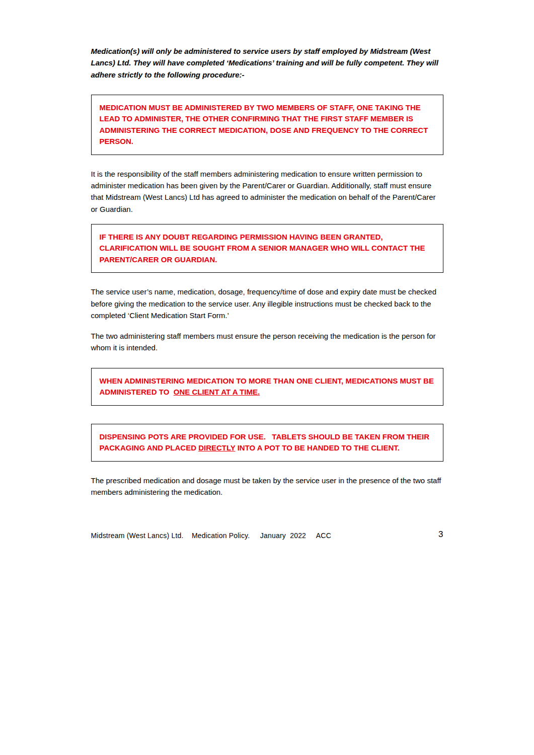Medication(s) will only be administered to service users by staff employed by Midstream (West Lancs) Ltd. They will have completed ‘Medications’ training and will be fully competent. They will adhere strictly to the following procedure:-
Medication must be administered by two members of staff, one taking the lead to administer, the other confirming that the first staff member is administering the correct medication, dose and frequency to the correct person.
It is the responsibility of the staff members administering medication to ensure written permission to administer medication has been given by the Parent/Carer or Guardian. Additionally, staff must ensure that Midstream (West Lancs) Ltd has agreed to administer the medication on behalf of the Parent/Carer or Guardian.
If there is any doubt regarding permission having been granted, clarification will be sought from a senior manager who will contact the Parent/Carer or Guardian.
The service user’s name, medication, dosage, frequency/time of dose and expiry date must be checked before giving the medication to the service user. Any illegible instructions must be checked back to the completed ‘Client Medication Start Form.’
The two administering staff members must ensure the person receiving the medication is the person for whom it is intended.
When administering medication to more than one client, medications must be administered to one client at a time.
Dispensing pots are provided for use. Tablets should be taken from their packaging and placed directly into a pot to be handed to the client.
The prescribed medication and dosage must be taken by the service user in the presence of the two staff members administering the medication.
Midstream (West Lancs) Ltd. Medication Policy. January 2022 ACC
3